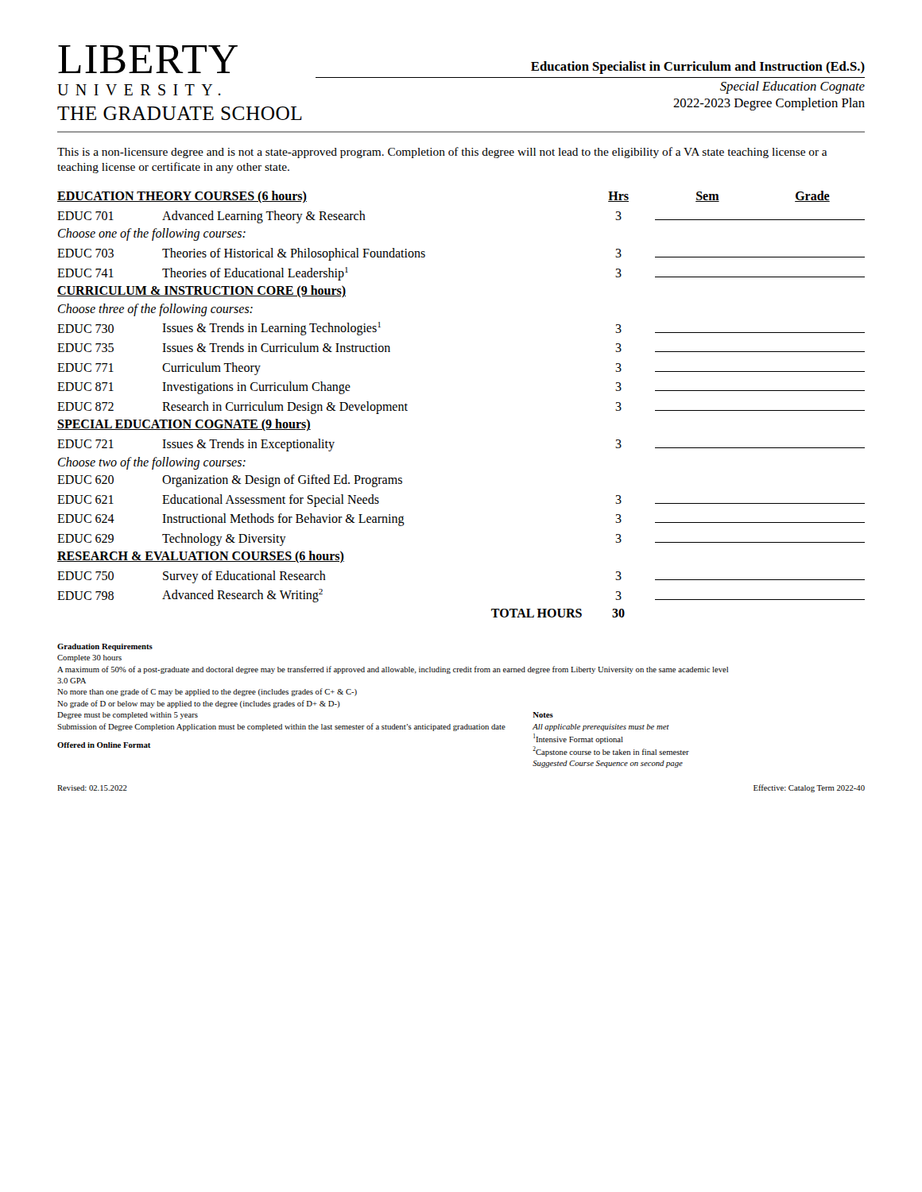LIBERTY
UNIVERSITY.
THE GRADUATE SCHOOL
Education Specialist in Curriculum and Instruction (Ed.S.)
Special Education Cognate
2022-2023 Degree Completion Plan
This is a non-licensure degree and is not a state-approved program. Completion of this degree will not lead to the eligibility of a VA state teaching license or a teaching license or certificate in any other state.
| EDUCATION THEORY COURSES (6 hours) | Hrs | Sem | Grade |
| EDUC 701 | Advanced Learning Theory & Research | 3 | | |
| Choose one of the following courses: |
| EDUC 703 | Theories of Historical & Philosophical Foundations | 3 | | |
| EDUC 741 | Theories of Educational Leadership 1 | 3 | | |
| CURRICULUM & INSTRUCTION CORE (9 hours) |
| Choose three of the following courses: |
| EDUC 730 | Issues & Trends in Learning Technologies 1 | 3 | | |
| EDUC 735 | Issues & Trends in Curriculum & Instruction | 3 | | |
| EDUC 771 | Curriculum Theory | 3 | | |
| EDUC 871 | Investigations in Curriculum Change | 3 | | |
| EDUC 872 | Research in Curriculum Design & Development | 3 | | |
| SPECIAL EDUCATION COGNATE (9 hours) |
| EDUC 721 | Issues & Trends in Exceptionality | 3 | | |
| Choose two of the following courses: |
| EDUC 620 | Organization & Design of Gifted Ed. Programs | | | |
| EDUC 621 | Educational Assessment for Special Needs | 3 | | |
| EDUC 624 | Instructional Methods for Behavior & Learning | 3 | | |
| EDUC 629 | Technology & Diversity | 3 | | |
| RESEARCH & EVALUATION COURSES (6 hours) |
| EDUC 750 | Survey of Educational Research | 3 | | |
| EDUC 798 | Advanced Research & Writing 2 | 3 | | |
| TOTAL HOURS | 30 | | |
Graduation Requirements
Complete 30 hours
A maximum of 50% of a post-graduate and doctoral degree may be transferred if approved and allowable, including credit from an earned degree from Liberty University on the same academic level
3.0 GPA
No more than one grade of C may be applied to the degree (includes grades of C+ & C-)
No grade of D or below may be applied to the degree (includes grades of D+ & D-)
Degree must be completed within 5 years
Submission of Degree Completion Application must be completed within the last semester of a student’s anticipated graduation date
Offered in Online Format
Notes
All applicable prerequisites must be met
1Intensive Format optional
2Capstone course to be taken in final semester
Suggested Course Sequence on second page
Revised: 02.15.2022
Effective: Catalog Term 2022-40